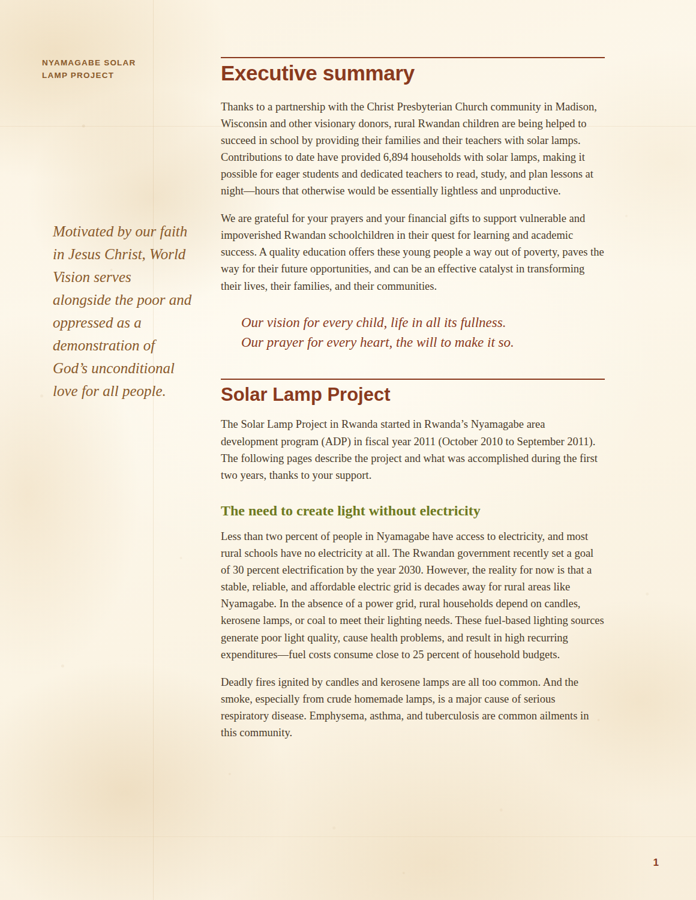Nyamagabe Solar
Lamp Project
Motivated by our faith in Jesus Christ, World Vision serves alongside the poor and oppressed as a demonstration of God’s unconditional love for all people.
Executive summary
Thanks to a partnership with the Christ Presbyterian Church community in Madison, Wisconsin and other visionary donors, rural Rwandan children are being helped to succeed in school by providing their families and their teachers with solar lamps. Contributions to date have provided 6,894 households with solar lamps, making it possible for eager students and dedicated teachers to read, study, and plan lessons at night—hours that otherwise would be essentially lightless and unproductive.
We are grateful for your prayers and your financial gifts to support vulnerable and impoverished Rwandan schoolchildren in their quest for learning and academic success. A quality education offers these young people a way out of poverty, paves the way for their future opportunities, and can be an effective catalyst in transforming their lives, their families, and their communities.
Our vision for every child, life in all its fullness.
Our prayer for every heart, the will to make it so.
Solar Lamp Project
The Solar Lamp Project in Rwanda started in Rwanda’s Nyamagabe area development program (ADP) in fiscal year 2011 (October 2010 to September 2011). The following pages describe the project and what was accomplished during the first two years, thanks to your support.
The need to create light without electricity
Less than two percent of people in Nyamagabe have access to electricity, and most rural schools have no electricity at all. The Rwandan government recently set a goal of 30 percent electrification by the year 2030. However, the reality for now is that a stable, reliable, and affordable electric grid is decades away for rural areas like Nyamagabe. In the absence of a power grid, rural households depend on candles, kerosene lamps, or coal to meet their lighting needs. These fuel-based lighting sources generate poor light quality, cause health problems, and result in high recurring expenditures—fuel costs consume close to 25 percent of household budgets.
Deadly fires ignited by candles and kerosene lamps are all too common. And the smoke, especially from crude homemade lamps, is a major cause of serious respiratory disease. Emphysema, asthma, and tuberculosis are common ailments in this community.
1